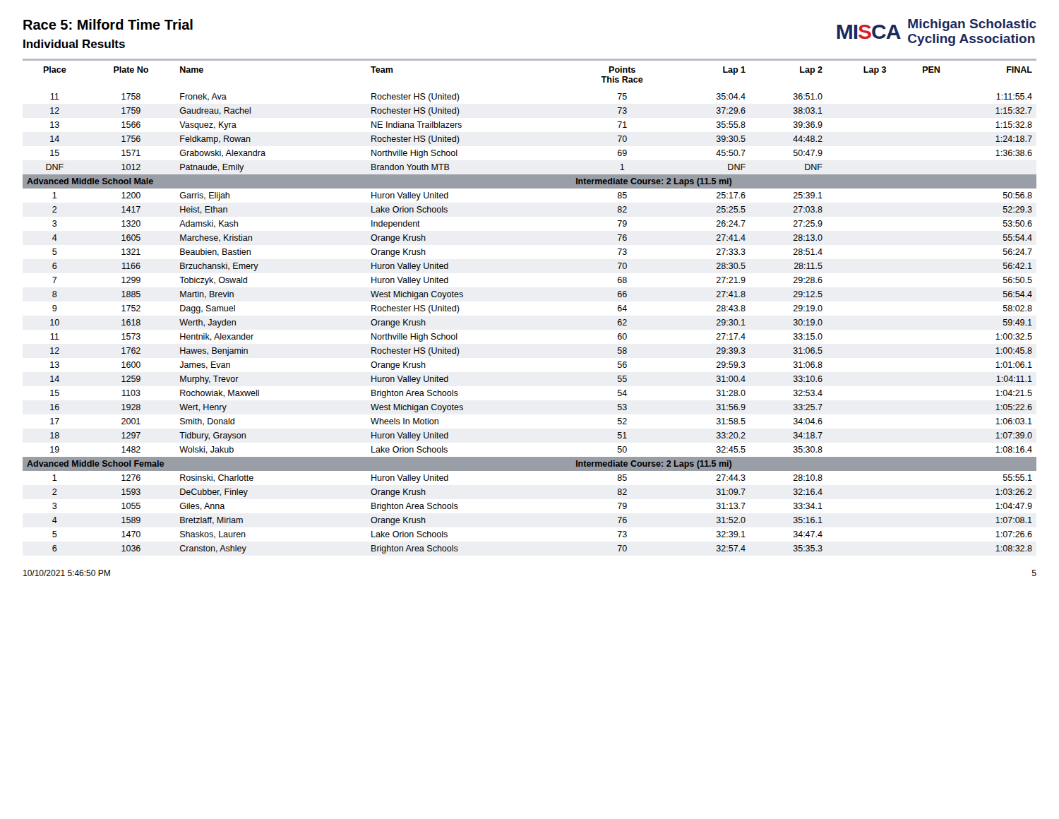Race 5: Milford Time Trial
Individual Results
MISCA
Michigan Scholastic
Cycling Association
| Place | Plate No | Name | Team | Points This Race | Lap 1 | Lap 2 | Lap 3 | PEN | FINAL |
| --- | --- | --- | --- | --- | --- | --- | --- | --- | --- |
| 11 | 1758 | Fronek, Ava | Rochester HS (United) | 75 | 35:04.4 | 36:51.0 | | | 1:11:55.4 |
| 12 | 1759 | Gaudreau, Rachel | Rochester HS (United) | 73 | 37:29.6 | 38:03.1 | | | 1:15:32.7 |
| 13 | 1566 | Vasquez, Kyra | NE Indiana Trailblazers | 71 | 35:55.8 | 39:36.9 | | | 1:15:32.8 |
| 14 | 1756 | Feldkamp, Rowan | Rochester HS (United) | 70 | 39:30.5 | 44:48.2 | | | 1:24:18.7 |
| 15 | 1571 | Grabowski, Alexandra | Northville High School | 69 | 45:50.7 | 50:47.9 | | | 1:36:38.6 |
| DNF | 1012 | Patnaude, Emily | Brandon Youth MTB | 1 | DNF | DNF | | | |
| Advanced Middle School Male | Intermediate Course: 2 Laps (11.5 mi) |
| 1 | 1200 | Garris, Elijah | Huron Valley United | 85 | 25:17.6 | 25:39.1 | | | 50:56.8 |
| 2 | 1417 | Heist, Ethan | Lake Orion Schools | 82 | 25:25.5 | 27:03.8 | | | 52:29.3 |
| 3 | 1320 | Adamski, Kash | Independent | 79 | 26:24.7 | 27:25.9 | | | 53:50.6 |
| 4 | 1605 | Marchese, Kristian | Orange Krush | 76 | 27:41.4 | 28:13.0 | | | 55:54.4 |
| 5 | 1321 | Beaubien, Bastien | Orange Krush | 73 | 27:33.3 | 28:51.4 | | | 56:24.7 |
| 6 | 1166 | Brzuchanski, Emery | Huron Valley United | 70 | 28:30.5 | 28:11.5 | | | 56:42.1 |
| 7 | 1299 | Tobiczyk, Oswald | Huron Valley United | 68 | 27:21.9 | 29:28.6 | | | 56:50.5 |
| 8 | 1885 | Martin, Brevin | West Michigan Coyotes | 66 | 27:41.8 | 29:12.5 | | | 56:54.4 |
| 9 | 1752 | Dagg, Samuel | Rochester HS (United) | 64 | 28:43.8 | 29:19.0 | | | 58:02.8 |
| 10 | 1618 | Werth, Jayden | Orange Krush | 62 | 29:30.1 | 30:19.0 | | | 59:49.1 |
| 11 | 1573 | Hentnik, Alexander | Northville High School | 60 | 27:17.4 | 33:15.0 | | | 1:00:32.5 |
| 12 | 1762 | Hawes, Benjamin | Rochester HS (United) | 58 | 29:39.3 | 31:06.5 | | | 1:00:45.8 |
| 13 | 1600 | James, Evan | Orange Krush | 56 | 29:59.3 | 31:06.8 | | | 1:01:06.1 |
| 14 | 1259 | Murphy, Trevor | Huron Valley United | 55 | 31:00.4 | 33:10.6 | | | 1:04:11.1 |
| 15 | 1103 | Rochowiak, Maxwell | Brighton Area Schools | 54 | 31:28.0 | 32:53.4 | | | 1:04:21.5 |
| 16 | 1928 | Wert, Henry | West Michigan Coyotes | 53 | 31:56.9 | 33:25.7 | | | 1:05:22.6 |
| 17 | 2001 | Smith, Donald | Wheels In Motion | 52 | 31:58.5 | 34:04.6 | | | 1:06:03.1 |
| 18 | 1297 | Tidbury, Grayson | Huron Valley United | 51 | 33:20.2 | 34:18.7 | | | 1:07:39.0 |
| 19 | 1482 | Wolski, Jakub | Lake Orion Schools | 50 | 32:45.5 | 35:30.8 | | | 1:08:16.4 |
| Advanced Middle School Female | Intermediate Course: 2 Laps (11.5 mi) |
| 1 | 1276 | Rosinski, Charlotte | Huron Valley United | 85 | 27:44.3 | 28:10.8 | | | 55:55.1 |
| 2 | 1593 | DeCubber, Finley | Orange Krush | 82 | 31:09.7 | 32:16.4 | | | 1:03:26.2 |
| 3 | 1055 | Giles, Anna | Brighton Area Schools | 79 | 31:13.7 | 33:34.1 | | | 1:04:47.9 |
| 4 | 1589 | Bretzlaff, Miriam | Orange Krush | 76 | 31:52.0 | 35:16.1 | | | 1:07:08.1 |
| 5 | 1470 | Shaskos, Lauren | Lake Orion Schools | 73 | 32:39.1 | 34:47.4 | | | 1:07:26.6 |
| 6 | 1036 | Cranston, Ashley | Brighton Area Schools | 70 | 32:57.4 | 35:35.3 | | | 1:08:32.8 |
10/10/2021 5:46:50 PM
5